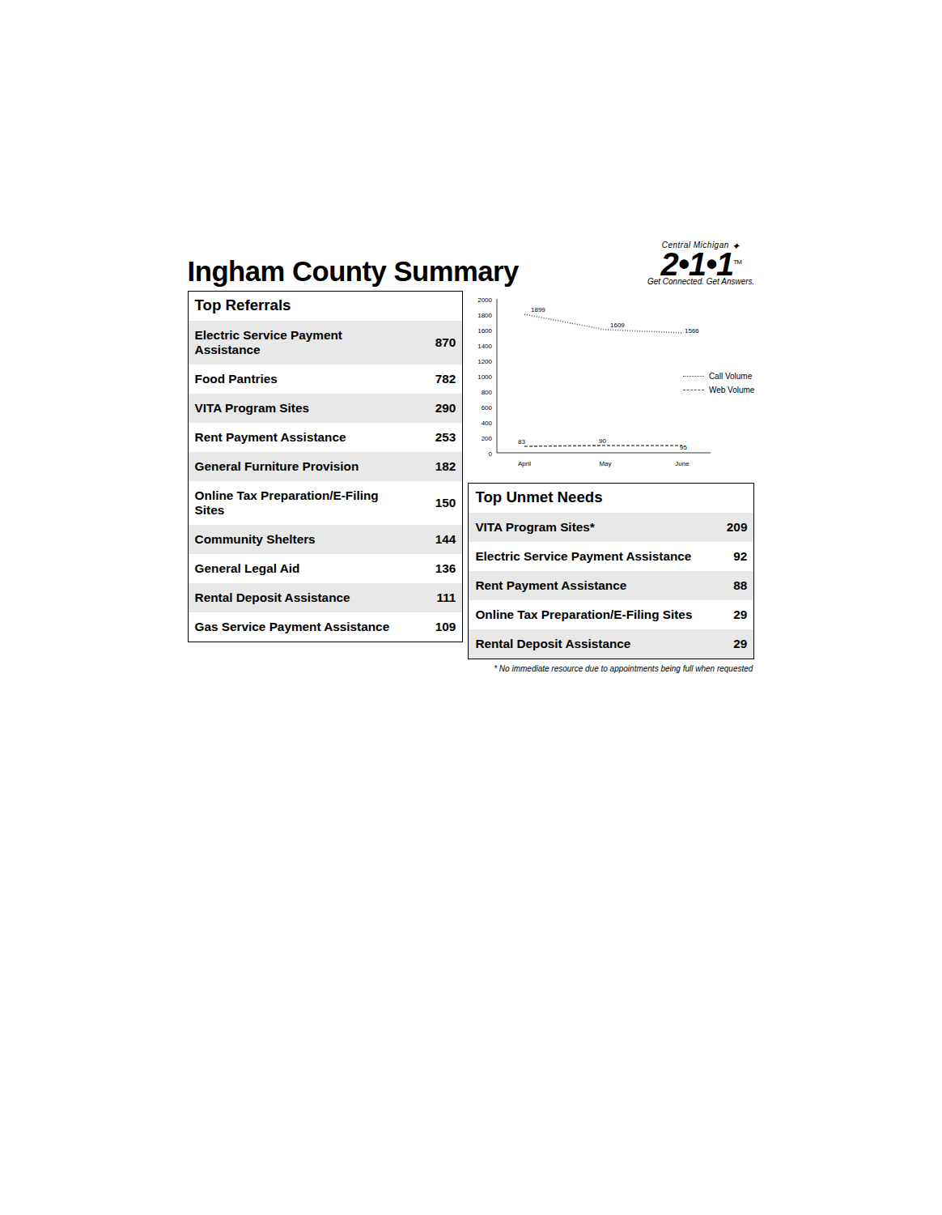Ingham County Summary
Central Michigan ✦
2•1•1TM
Get Connected. Get Answers.
Top Referrals
| Electric Service Payment Assistance | 870 |
| Food Pantries | 782 |
| VITA Program Sites | 290 |
| Rent Payment Assistance | 253 |
| General Furniture Provision | 182 |
| Online Tax Preparation/E-Filing Sites | 150 |
| Community Shelters | 144 |
| General Legal Aid | 136 |
| Rental Deposit Assistance | 111 |
| Gas Service Payment Assistance | 109 |
2000 1800 1600 1400 1200 1000 800 600 400 200 0 1899 1609 1566 83 90 95 April May June
Call Volume
Web Volume
Top Unmet Needs
| VITA Program Sites* | 209 |
| Electric Service Payment Assistance | 92 |
| Rent Payment Assistance | 88 |
| Online Tax Preparation/E-Filing Sites | 29 |
| Rental Deposit Assistance | 29 |
* No immediate resource due to appointments being full when requested